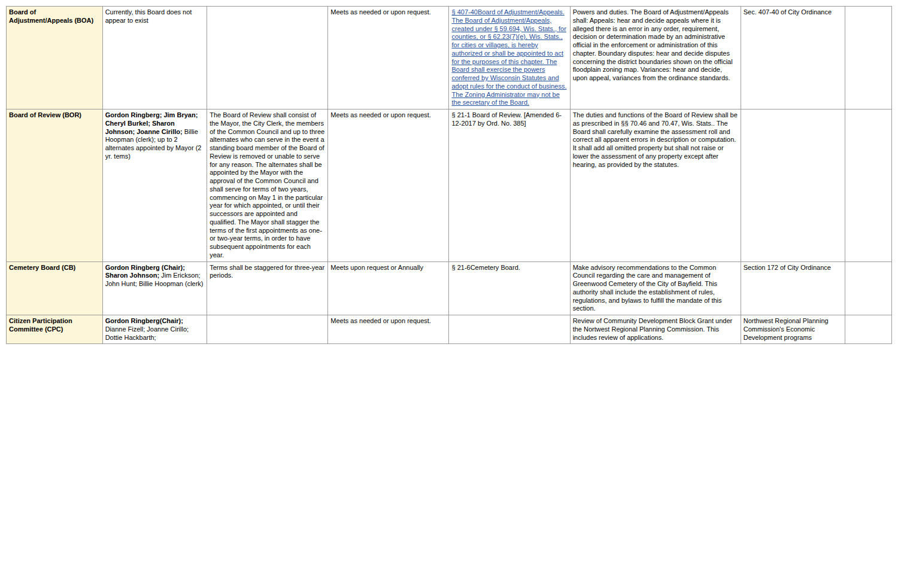| Board of Adjustment/Appeals (BOA) | Currently, this Board does not appear to exist | | Meets as needed or upon request. | § 407-40Board of Adjustment/Appeals. The Board of Adjustment/Appeals, created under § 59.694, Wis. Stats., for counties, or § 62.23(7)(e), Wis. Stats., for cities or villages, is hereby authorized or shall be appointed to act for the purposes of this chapter. The Board shall exercise the powers conferred by Wisconsin Statutes and adopt rules for the conduct of business. The Zoning Administrator may not be the secretary of the Board. | Powers and duties. The Board of Adjustment/Appeals shall: Appeals: hear and decide appeals where it is alleged there is an error in any order, requirement, decision or determination made by an administrative official in the enforcement or administration of this chapter. Boundary disputes: hear and decide disputes concerning the district boundaries shown on the official floodplain zoning map. Variances: hear and decide, upon appeal, variances from the ordinance standards. | Sec. 407-40 of City Ordinance | |
| Board of Review (BOR) | Gordon Ringberg; Jim Bryan; Cheryl Burkel; Sharon Johnson; Joanne Cirillo; Billie Hoopman (clerk); up to 2 alternates appointed by Mayor (2 yr. tems) | The Board of Review shall consist of the Mayor, the City Clerk, the members of the Common Council and up to three alternates who can serve in the event a standing board member of the Board of Review is removed or unable to serve for any reason. The alternates shall be appointed by the Mayor with the approval of the Common Council and shall serve for terms of two years, commencing on May 1 in the particular year for which appointed, or until their successors are appointed and qualified. The Mayor shall stagger the terms of the first appointments as one- or two-year terms, in order to have subsequent appointments for each year. | Meets as needed or upon request. | § 21-1 Board of Review. [Amended 6-12-2017 by Ord. No. 385] | The duties and functions of the Board of Review shall be as prescribed in §§ 70.46 and 70.47, Wis. Stats.. The Board shall carefully examine the assessment roll and correct all apparent errors in description or computation. It shall add all omitted property but shall not raise or lower the assessment of any property except after hearing, as provided by the statutes. | | |
| Cemetery Board (CB) | Gordon Ringberg (Chair); Sharon Johnson; Jim Erickson; John Hunt; Billie Hoopman (clerk) | Terms shall be staggered for three-year periods. | Meets upon request or Annually | § 21-6Cemetery Board. | Make advisory recommendations to the Common Council regarding the care and management of Greenwood Cemetery of the City of Bayfield. This authority shall include the establishment of rules, regulations, and bylaws to fulfill the mandate of this section. | Section 172 of City Ordinance | |
| Citizen Participation Committee (CPC) | Gordon Ringberg(Chair); Dianne Fizell; Joanne Cirillo; Dottie Hackbarth; | | Meets as needed or upon request. | | Review of Community Development Block Grant under the Nortwest Regional Planning Commission. This includes review of applications. | Northwest Regional Planning Commission's Economic Development programs | |